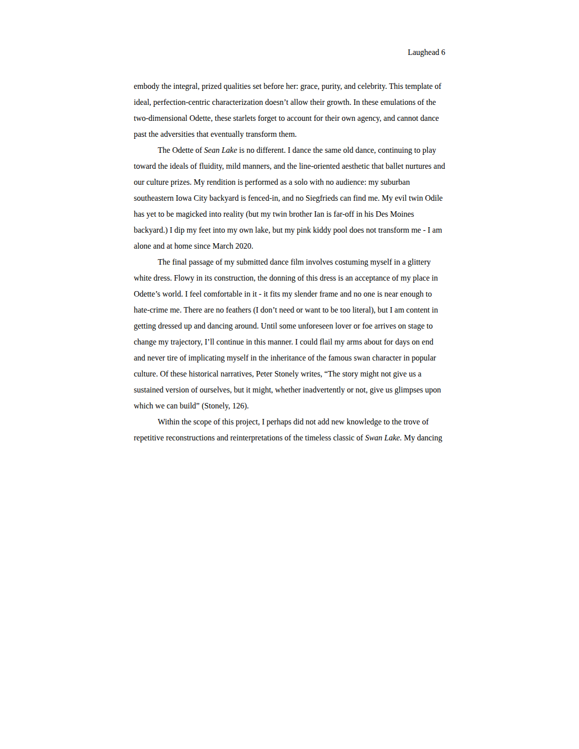Laughead 6
embody the integral, prized qualities set before her: grace, purity, and celebrity. This template of ideal, perfection-centric characterization doesn’t allow their growth. In these emulations of the two-dimensional Odette, these starlets forget to account for their own agency, and cannot dance past the adversities that eventually transform them.
The Odette of Sean Lake is no different. I dance the same old dance, continuing to play toward the ideals of fluidity, mild manners, and the line-oriented aesthetic that ballet nurtures and our culture prizes. My rendition is performed as a solo with no audience: my suburban southeastern Iowa City backyard is fenced-in, and no Siegfrieds can find me. My evil twin Odile has yet to be magicked into reality (but my twin brother Ian is far-off in his Des Moines backyard.) I dip my feet into my own lake, but my pink kiddy pool does not transform me - I am alone and at home since March 2020.
The final passage of my submitted dance film involves costuming myself in a glittery white dress. Flowy in its construction, the donning of this dress is an acceptance of my place in Odette’s world. I feel comfortable in it - it fits my slender frame and no one is near enough to hate-crime me. There are no feathers (I don’t need or want to be too literal), but I am content in getting dressed up and dancing around. Until some unforeseen lover or foe arrives on stage to change my trajectory, I’ll continue in this manner. I could flail my arms about for days on end and never tire of implicating myself in the inheritance of the famous swan character in popular culture. Of these historical narratives, Peter Stonely writes, “The story might not give us a sustained version of ourselves, but it might, whether inadvertently or not, give us glimpses upon which we can build” (Stonely, 126).
Within the scope of this project, I perhaps did not add new knowledge to the trove of repetitive reconstructions and reinterpretations of the timeless classic of Swan Lake. My dancing